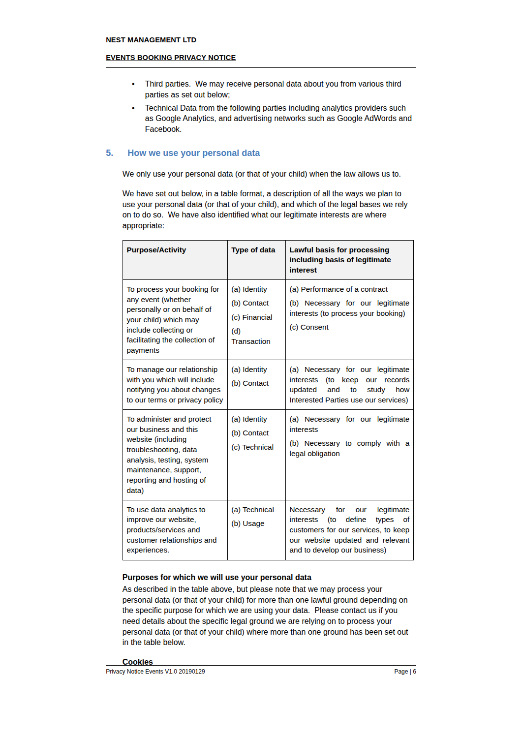NEST MANAGEMENT LTD
EVENTS BOOKING PRIVACY NOTICE
Third parties. We may receive personal data about you from various third parties as set out below;
Technical Data from the following parties including analytics providers such as Google Analytics, and advertising networks such as Google AdWords and Facebook.
5. How we use your personal data
We only use your personal data (or that of your child) when the law allows us to.
We have set out below, in a table format, a description of all the ways we plan to use your personal data (or that of your child), and which of the legal bases we rely on to do so. We have also identified what our legitimate interests are where appropriate:
| Purpose/Activity | Type of data | Lawful basis for processing including basis of legitimate interest |
| --- | --- | --- |
| To process your booking for any event (whether personally or on behalf of your child) which may include collecting or facilitating the collection of payments | (a) Identity (b) Contact (c) Financial (d) Transaction | (a) Performance of a contract (b) Necessary for our legitimate interests (to process your booking) (c) Consent |
| To manage our relationship with you which will include notifying you about changes to our terms or privacy policy | (a) Identity (b) Contact | (a) Necessary for our legitimate interests (to keep our records updated and to study how Interested Parties use our services) |
| To administer and protect our business and this website (including troubleshooting, data analysis, testing, system maintenance, support, reporting and hosting of data) | (a) Identity (b) Contact (c) Technical | (a) Necessary for our legitimate interests (b) Necessary to comply with a legal obligation |
| To use data analytics to improve our website, products/services and customer relationships and experiences. | (a) Technical (b) Usage | Necessary for our legitimate interests (to define types of customers for our services, to keep our website updated and relevant and to develop our business) |
Purposes for which we will use your personal data
As described in the table above, but please note that we may process your personal data (or that of your child) for more than one lawful ground depending on the specific purpose for which we are using your data. Please contact us if you need details about the specific legal ground we are relying on to process your personal data (or that of your child) where more than one ground has been set out in the table below.
Cookies
Privacy Notice Events V1.0 20190129 Page | 6